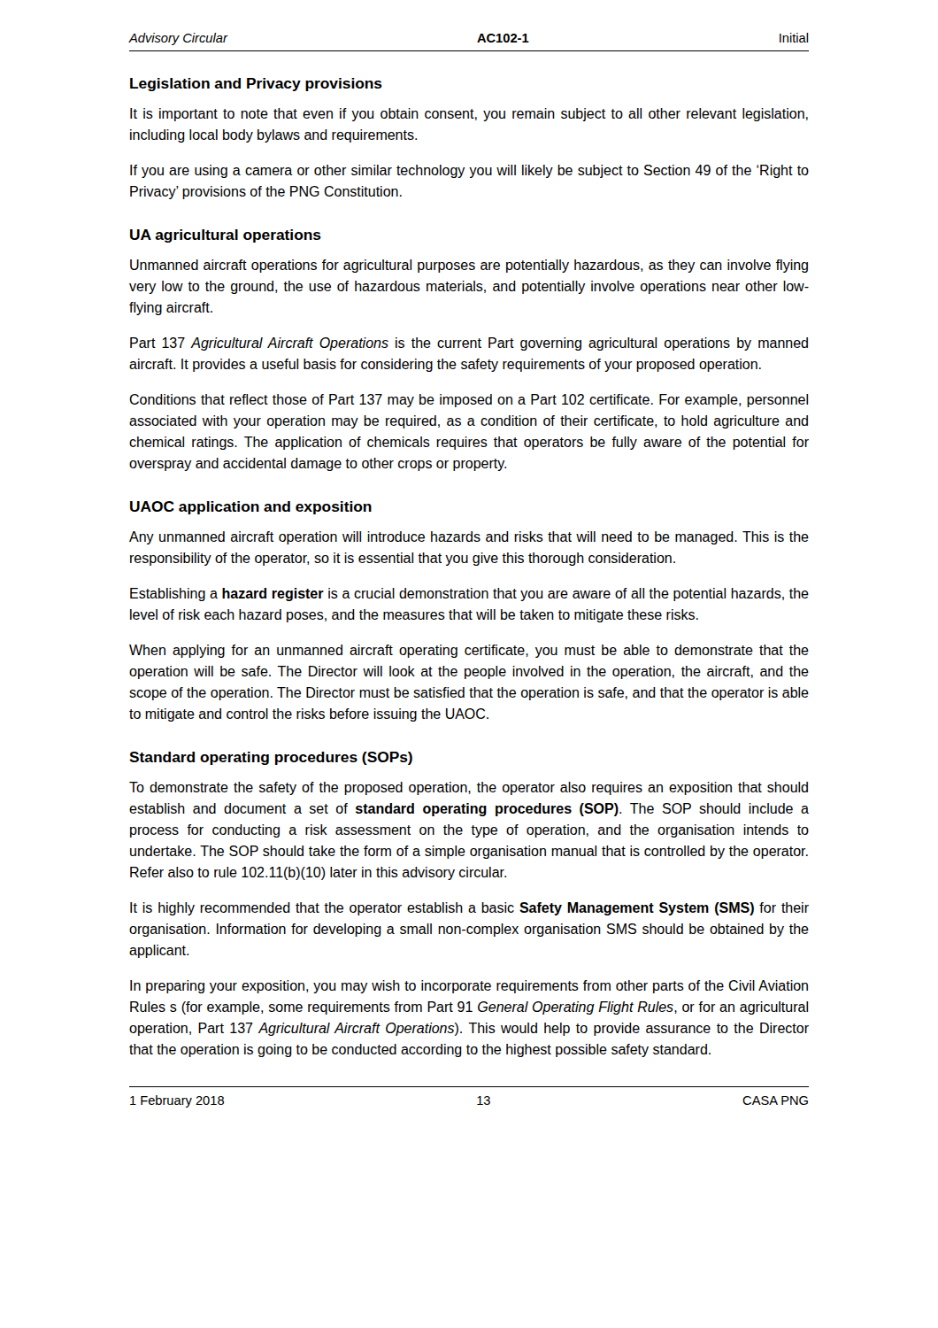Advisory Circular AC102-1 Initial
Legislation and Privacy provisions
It is important to note that even if you obtain consent, you remain subject to all other relevant legislation, including local body bylaws and requirements.
If you are using a camera or other similar technology you will likely be subject to Section 49 of the ‘Right to Privacy’ provisions of the PNG Constitution.
UA agricultural operations
Unmanned aircraft operations for agricultural purposes are potentially hazardous, as they can involve flying very low to the ground, the use of hazardous materials, and potentially involve operations near other low-flying aircraft.
Part 137 Agricultural Aircraft Operations is the current Part governing agricultural operations by manned aircraft. It provides a useful basis for considering the safety requirements of your proposed operation.
Conditions that reflect those of Part 137 may be imposed on a Part 102 certificate. For example, personnel associated with your operation may be required, as a condition of their certificate, to hold agriculture and chemical ratings. The application of chemicals requires that operators be fully aware of the potential for overspray and accidental damage to other crops or property.
UAOC application and exposition
Any unmanned aircraft operation will introduce hazards and risks that will need to be managed. This is the responsibility of the operator, so it is essential that you give this thorough consideration.
Establishing a hazard register is a crucial demonstration that you are aware of all the potential hazards, the level of risk each hazard poses, and the measures that will be taken to mitigate these risks.
When applying for an unmanned aircraft operating certificate, you must be able to demonstrate that the operation will be safe. The Director will look at the people involved in the operation, the aircraft, and the scope of the operation. The Director must be satisfied that the operation is safe, and that the operator is able to mitigate and control the risks before issuing the UAOC.
Standard operating procedures (SOPs)
To demonstrate the safety of the proposed operation, the operator also requires an exposition that should establish and document a set of standard operating procedures (SOP). The SOP should include a process for conducting a risk assessment on the type of operation, and the organisation intends to undertake. The SOP should take the form of a simple organisation manual that is controlled by the operator. Refer also to rule 102.11(b)(10) later in this advisory circular.
It is highly recommended that the operator establish a basic Safety Management System (SMS) for their organisation. Information for developing a small non-complex organisation SMS should be obtained by the applicant.
In preparing your exposition, you may wish to incorporate requirements from other parts of the Civil Aviation Rules s (for example, some requirements from Part 91 General Operating Flight Rules, or for an agricultural operation, Part 137 Agricultural Aircraft Operations). This would help to provide assurance to the Director that the operation is going to be conducted according to the highest possible safety standard.
1 February 2018 13 CASA PNG